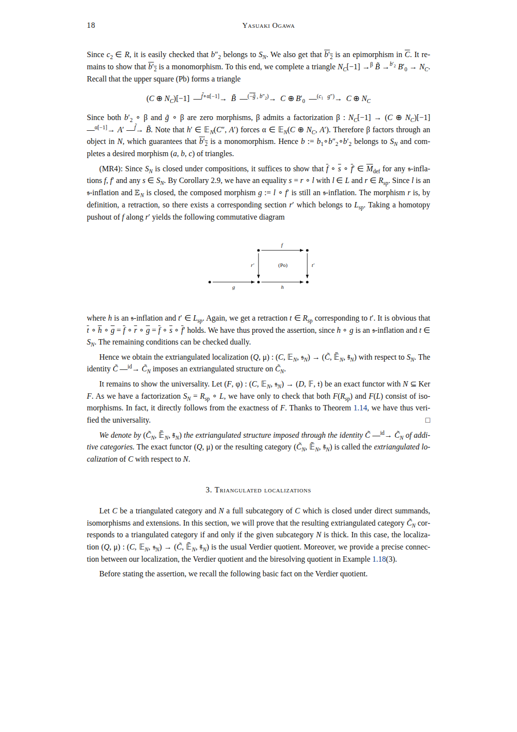18 Yasuaki Ogawa
Since c2 ∈ R, it is easily checked that b″2 belongs to SN. We also get that b′2 is an epimorphism in C. It remains to show that b′2 is a monomorphism. To this end, we complete a triangle NC[−1] →β B̃ →b′2 B′0 → NC. Recall that the upper square (Pb) forms a triangle
(C ⊕ NC)[−1] —f̃∘α[−1]→ B̃ —(−g̃ , b″2)→ C ⊕ B′0 —(c1 g″)→ C ⊕ NC
Since both b′2 ∘ β and g̃ ∘ β are zero morphisms, β admits a factorization β : NC[−1] → (C ⊕ NC)[−1] —α[−1]→ A′ —f̃→ B̃. Note that h′ ∈ 𝔼N(C″, A′) forces α ∈ 𝔼N(C ⊕ NC, A′). Therefore β factors through an object in N, which guarantees that b′2 is a monomorphism. Hence b := b1∘b″2∘b′2 belongs to SN and completes a desired morphism (a, b, c) of triangles.
(MR4): Since SN is closed under compositions, it suffices to show that f ∘ s ∘ f′ ∈ Mdef for any 𝔰-inflations f, f′ and any s ∈ SN. By Corollary 2.9, we have an equality s = r ∘ l with l ∈ L and r ∈ Rsp. Since l is an 𝔰-inflation and 𝔼N is closed, the composed morphism g := l ∘ f′ is still an 𝔰-inflation. The morphism r is, by definition, a retraction, so there exists a corresponding section r′ which belongs to Lsp. Taking a homotopy pushout of f along r′ yields the following commutative diagram
f r′ t′ g h (Po)
where h is an 𝔰-inflation and t′ ∈ Lsp. Again, we get a retraction t ∈ Rsp corresponding to t′. It is obvious that t ∘ h ∘ g = f ∘ r ∘ g = f ∘ s ∘ f′ holds. We have thus proved the assertion, since h ∘ g is an 𝔰-inflation and t ∈ SN. The remaining conditions can be checked dually.
Hence we obtain the extriangulated localization (Q, μ) : (C, 𝔼N, 𝔰N) → (C̃, 𝔼̃N, 𝔰̃N) with respect to SN. The identity C̃ —id→ C̃N imposes an extriangulated structure on C̃N.
It remains to show the universality. Let (F, φ) : (C, 𝔼N, 𝔰N) → (D, 𝔽, 𝔱) be an exact functor with N ⊆ Ker F. As we have a factorization SN = Rsp ∘ L, we have only to check that both F(Rsp) and F(L) consist of isomorphisms. In fact, it directly follows from the exactness of F. Thanks to Theorem 1.14, we have thus verified the universality. □
We denote by (C̃N, 𝔼̃N, 𝔰̃N) the extriangulated structure imposed through the identity C̃ —id→ C̃N of additive categories. The exact functor (Q, μ) or the resulting category (C̃N, 𝔼̃N, 𝔰̃N) is called the extriangulated localization of C with respect to N.
3. Triangulated localizations
Let C be a triangulated category and N a full subcategory of C which is closed under direct summands, isomorphisms and extensions. In this section, we will prove that the resulting extriangulated category C̃N corresponds to a triangulated category if and only if the given subcategory N is thick. In this case, the localization (Q, μ) : (C, 𝔼N, 𝔰N) → (C̃, 𝔼̃N, 𝔰̃N) is the usual Verdier quotient. Moreover, we provide a precise connection between our localization, the Verdier quotient and the biresolving quotient in Example 1.18(3).
Before stating the assertion, we recall the following basic fact on the Verdier quotient.